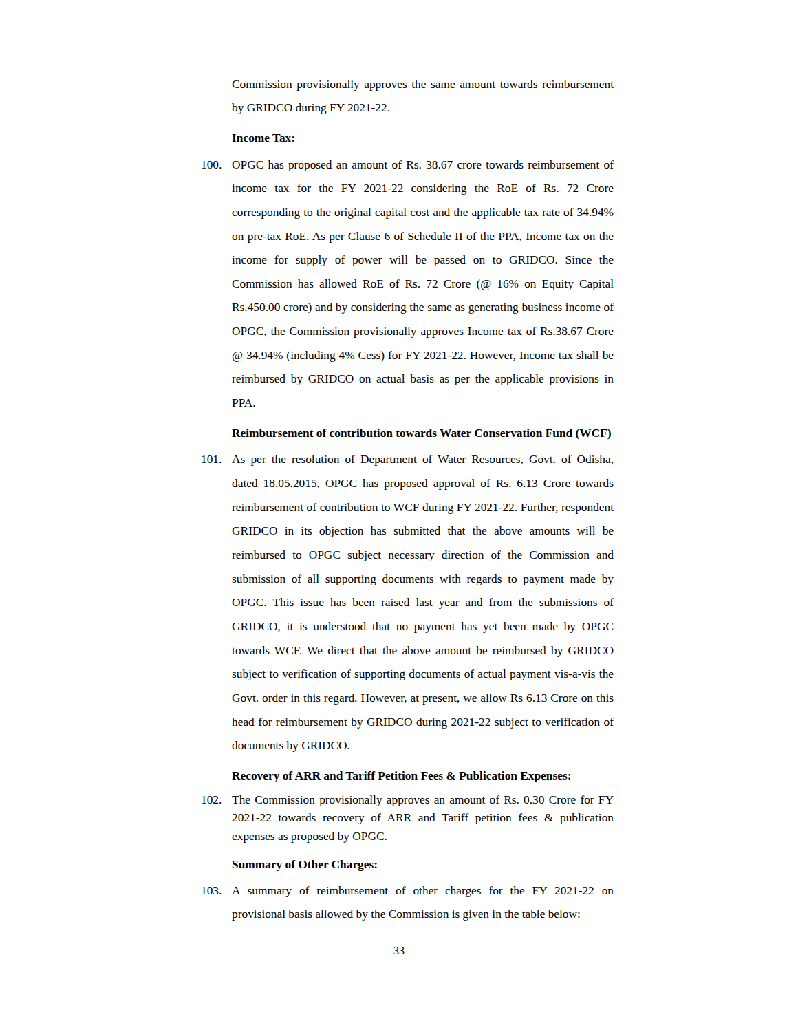Commission provisionally approves the same amount towards reimbursement by GRIDCO during FY 2021-22.
Income Tax:
100.
OPGC has proposed an amount of Rs. 38.67 crore towards reimbursement of income tax for the FY 2021-22 considering the RoE of Rs. 72 Crore corresponding to the original capital cost and the applicable tax rate of 34.94% on pre-tax RoE. As per Clause 6 of Schedule II of the PPA, Income tax on the income for supply of power will be passed on to GRIDCO. Since the Commission has allowed RoE of Rs. 72 Crore (@ 16% on Equity Capital Rs.450.00 crore) and by considering the same as generating business income of OPGC, the Commission provisionally approves Income tax of Rs.38.67 Crore @ 34.94% (including 4% Cess) for FY 2021-22. However, Income tax shall be reimbursed by GRIDCO on actual basis as per the applicable provisions in PPA.
Reimbursement of contribution towards Water Conservation Fund (WCF)
101.
As per the resolution of Department of Water Resources, Govt. of Odisha, dated 18.05.2015, OPGC has proposed approval of Rs. 6.13 Crore towards reimbursement of contribution to WCF during FY 2021-22. Further, respondent GRIDCO in its objection has submitted that the above amounts will be reimbursed to OPGC subject necessary direction of the Commission and submission of all supporting documents with regards to payment made by OPGC. This issue has been raised last year and from the submissions of GRIDCO, it is understood that no payment has yet been made by OPGC towards WCF. We direct that the above amount be reimbursed by GRIDCO subject to verification of supporting documents of actual payment vis-a-vis the Govt. order in this regard. However, at present, we allow Rs 6.13 Crore on this head for reimbursement by GRIDCO during 2021-22 subject to verification of documents by GRIDCO.
Recovery of ARR and Tariff Petition Fees & Publication Expenses:
102.
The Commission provisionally approves an amount of Rs. 0.30 Crore for FY 2021-22 towards recovery of ARR and Tariff petition fees & publication expenses as proposed by OPGC.
Summary of Other Charges:
103.
A summary of reimbursement of other charges for the FY 2021-22 on provisional basis allowed by the Commission is given in the table below:
33